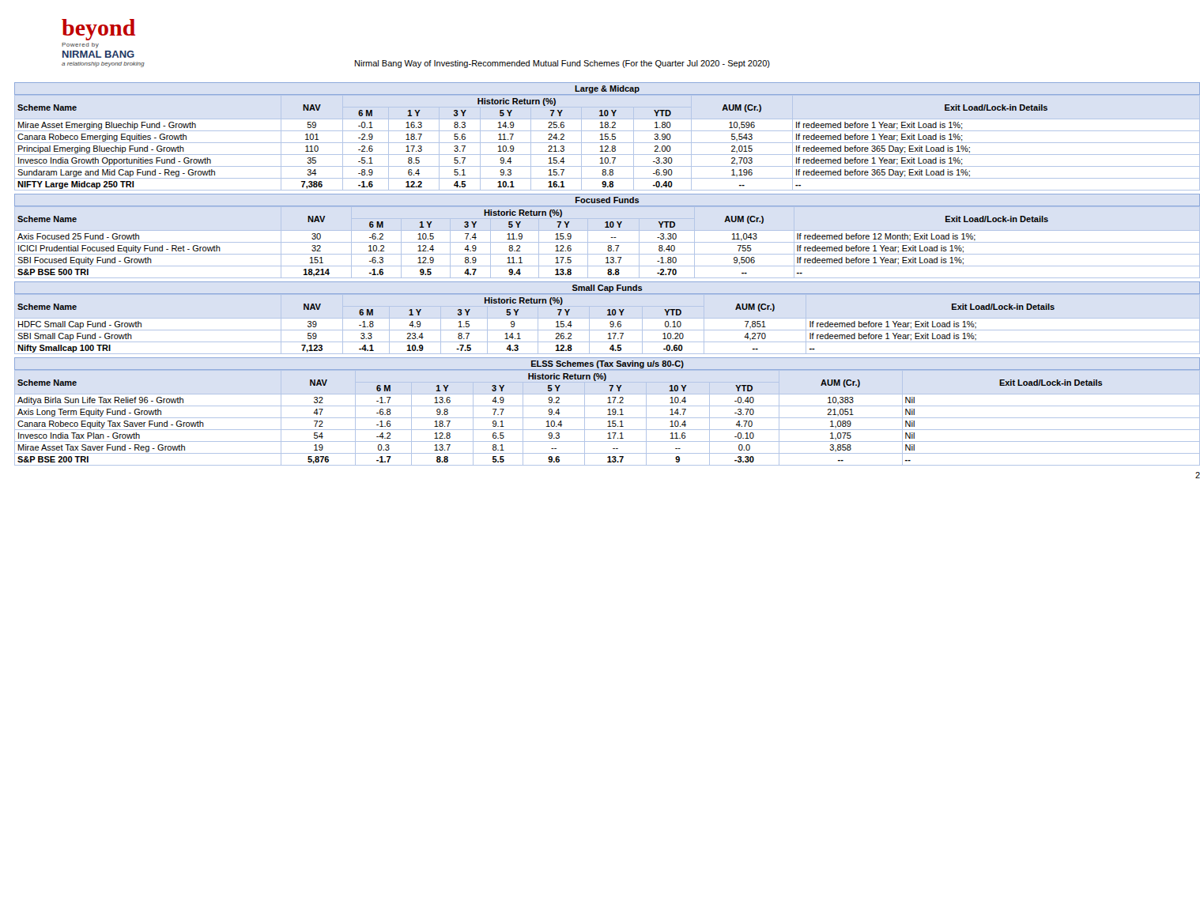beyond
Powered by
NIRMAL BANG
a relationship beyond broking
Nirmal Bang Way of Investing-Recommended Mutual Fund Schemes (For the Quarter Jul 2020 - Sept 2020)
Large & Midcap
| Scheme Name | NAV | Historic Return (%) | AUM (Cr.) | Exit Load/Lock-in Details |
| --- | --- | --- | --- | --- |
| 6 M | 1 Y | 3 Y | 5 Y | 7 Y | 10 Y | YTD |
| Mirae Asset Emerging Bluechip Fund - Growth | 59 | -0.1 | 16.3 | 8.3 | 14.9 | 25.6 | 18.2 | 1.80 | 10,596 | If redeemed before 1 Year; Exit Load is 1%; |
| Canara Robeco Emerging Equities - Growth | 101 | -2.9 | 18.7 | 5.6 | 11.7 | 24.2 | 15.5 | 3.90 | 5,543 | If redeemed before 1 Year; Exit Load is 1%; |
| Principal Emerging Bluechip Fund - Growth | 110 | -2.6 | 17.3 | 3.7 | 10.9 | 21.3 | 12.8 | 2.00 | 2,015 | If redeemed before 365 Day; Exit Load is 1%; |
| Invesco India Growth Opportunities Fund - Growth | 35 | -5.1 | 8.5 | 5.7 | 9.4 | 15.4 | 10.7 | -3.30 | 2,703 | If redeemed before 1 Year; Exit Load is 1%; |
| Sundaram Large and Mid Cap Fund - Reg - Growth | 34 | -8.9 | 6.4 | 5.1 | 9.3 | 15.7 | 8.8 | -6.90 | 1,196 | If redeemed before 365 Day; Exit Load is 1%; |
| NIFTY Large Midcap 250 TRI | 7,386 | -1.6 | 12.2 | 4.5 | 10.1 | 16.1 | 9.8 | -0.40 | -- | -- |
Focused Funds
| Scheme Name | NAV | Historic Return (%) | AUM (Cr.) | Exit Load/Lock-in Details |
| --- | --- | --- | --- | --- |
| 6 M | 1 Y | 3 Y | 5 Y | 7 Y | 10 Y | YTD |
| Axis Focused 25 Fund - Growth | 30 | -6.2 | 10.5 | 7.4 | 11.9 | 15.9 | -- | -3.30 | 11,043 | If redeemed before 12 Month; Exit Load is 1%; |
| ICICI Prudential Focused Equity Fund - Ret - Growth | 32 | 10.2 | 12.4 | 4.9 | 8.2 | 12.6 | 8.7 | 8.40 | 755 | If redeemed before 1 Year; Exit Load is 1%; |
| SBI Focused Equity Fund - Growth | 151 | -6.3 | 12.9 | 8.9 | 11.1 | 17.5 | 13.7 | -1.80 | 9,506 | If redeemed before 1 Year; Exit Load is 1%; |
| S&P BSE 500 TRI | 18,214 | -1.6 | 9.5 | 4.7 | 9.4 | 13.8 | 8.8 | -2.70 | -- | -- |
Small Cap Funds
| Scheme Name | NAV | Historic Return (%) | AUM (Cr.) | Exit Load/Lock-in Details |
| --- | --- | --- | --- | --- |
| 6 M | 1 Y | 3 Y | 5 Y | 7 Y | 10 Y | YTD |
| HDFC Small Cap Fund - Growth | 39 | -1.8 | 4.9 | 1.5 | 9 | 15.4 | 9.6 | 0.10 | 7,851 | If redeemed before 1 Year; Exit Load is 1%; |
| SBI Small Cap Fund - Growth | 59 | 3.3 | 23.4 | 8.7 | 14.1 | 26.2 | 17.7 | 10.20 | 4,270 | If redeemed before 1 Year; Exit Load is 1%; |
| Nifty Smallcap 100 TRI | 7,123 | -4.1 | 10.9 | -7.5 | 4.3 | 12.8 | 4.5 | -0.60 | -- | -- |
ELSS Schemes (Tax Saving u/s 80-C)
| Scheme Name | NAV | Historic Return (%) | AUM (Cr.) | Exit Load/Lock-in Details |
| --- | --- | --- | --- | --- |
| 6 M | 1 Y | 3 Y | 5 Y | 7 Y | 10 Y | YTD |
| Aditya Birla Sun Life Tax Relief 96 - Growth | 32 | -1.7 | 13.6 | 4.9 | 9.2 | 17.2 | 10.4 | -0.40 | 10,383 | Nil |
| Axis Long Term Equity Fund - Growth | 47 | -6.8 | 9.8 | 7.7 | 9.4 | 19.1 | 14.7 | -3.70 | 21,051 | Nil |
| Canara Robeco Equity Tax Saver Fund - Growth | 72 | -1.6 | 18.7 | 9.1 | 10.4 | 15.1 | 10.4 | 4.70 | 1,089 | Nil |
| Invesco India Tax Plan - Growth | 54 | -4.2 | 12.8 | 6.5 | 9.3 | 17.1 | 11.6 | -0.10 | 1,075 | Nil |
| Mirae Asset Tax Saver Fund - Reg - Growth | 19 | 0.3 | 13.7 | 8.1 | -- | -- | -- | 0.0 | 3,858 | Nil |
| S&P BSE 200 TRI | 5,876 | -1.7 | 8.8 | 5.5 | 9.6 | 13.7 | 9 | -3.30 | -- | -- |
2